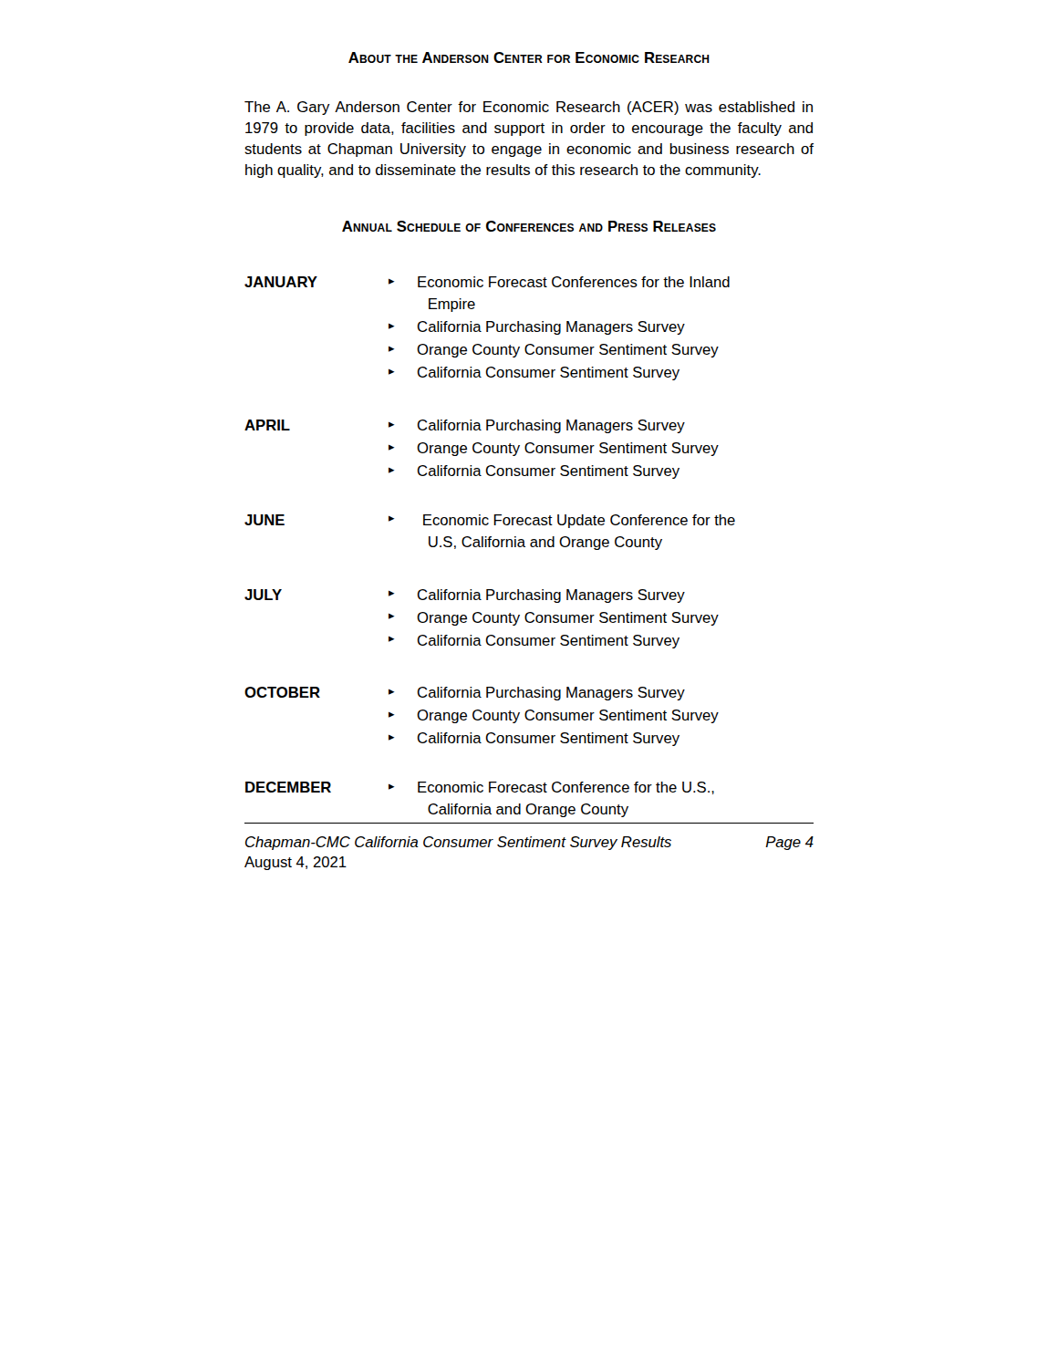About the Anderson Center for Economic Research
The A. Gary Anderson Center for Economic Research (ACER) was established in 1979 to provide data, facilities and support in order to encourage the faculty and students at Chapman University to engage in economic and business research of high quality, and to disseminate the results of this research to the community.
Annual Schedule of Conferences and Press Releases
| JANUARY | Economic Forecast Conferences for the Inland Empire California Purchasing Managers Survey Orange County Consumer Sentiment Survey California Consumer Sentiment Survey |
| APRIL | California Purchasing Managers Survey Orange County Consumer Sentiment Survey California Consumer Sentiment Survey |
| JUNE | Economic Forecast Update Conference for the U.S, California and Orange County |
| JULY | California Purchasing Managers Survey Orange County Consumer Sentiment Survey California Consumer Sentiment Survey |
| OCTOBER | California Purchasing Managers Survey Orange County Consumer Sentiment Survey California Consumer Sentiment Survey |
| DECEMBER | Economic Forecast Conference for the U.S., California and Orange County |
Chapman-CMC California Consumer Sentiment Survey Results August 4, 2021
Page 4